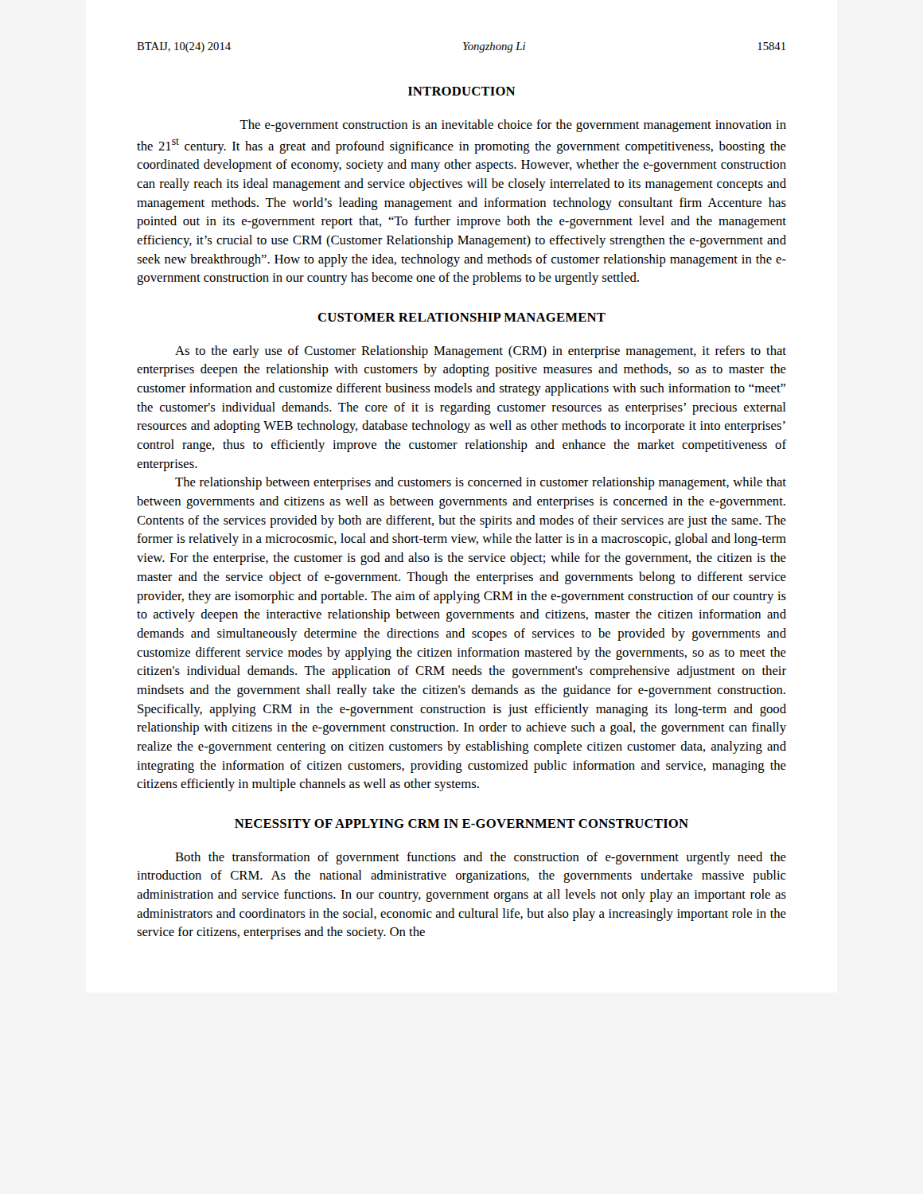BTAIJ, 10(24) 2014 Yongzhong Li 15841
Introduction
The e-government construction is an inevitable choice for the government management innovation in the 21st century. It has a great and profound significance in promoting the government competitiveness, boosting the coordinated development of economy, society and many other aspects. However, whether the e-government construction can really reach its ideal management and service objectives will be closely interrelated to its management concepts and management methods. The world’s leading management and information technology consultant firm Accenture has pointed out in its e-government report that, “To further improve both the e-government level and the management efficiency, it’s crucial to use CRM (Customer Relationship Management) to effectively strengthen the e-government and seek new breakthrough”. How to apply the idea, technology and methods of customer relationship management in the e-government construction in our country has become one of the problems to be urgently settled.
Customer Relationship Management
As to the early use of Customer Relationship Management (CRM) in enterprise management, it refers to that enterprises deepen the relationship with customers by adopting positive measures and methods, so as to master the customer information and customize different business models and strategy applications with such information to “meet” the customer's individual demands. The core of it is regarding customer resources as enterprises’ precious external resources and adopting WEB technology, database technology as well as other methods to incorporate it into enterprises’ control range, thus to efficiently improve the customer relationship and enhance the market competitiveness of enterprises.
The relationship between enterprises and customers is concerned in customer relationship management, while that between governments and citizens as well as between governments and enterprises is concerned in the e-government. Contents of the services provided by both are different, but the spirits and modes of their services are just the same. The former is relatively in a microcosmic, local and short-term view, while the latter is in a macroscopic, global and long-term view. For the enterprise, the customer is god and also is the service object; while for the government, the citizen is the master and the service object of e-government. Though the enterprises and governments belong to different service provider, they are isomorphic and portable. The aim of applying CRM in the e-government construction of our country is to actively deepen the interactive relationship between governments and citizens, master the citizen information and demands and simultaneously determine the directions and scopes of services to be provided by governments and customize different service modes by applying the citizen information mastered by the governments, so as to meet the citizen's individual demands. The application of CRM needs the government's comprehensive adjustment on their mindsets and the government shall really take the citizen's demands as the guidance for e-government construction. Specifically, applying CRM in the e-government construction is just efficiently managing its long-term and good relationship with citizens in the e-government construction. In order to achieve such a goal, the government can finally realize the e-government centering on citizen customers by establishing complete citizen customer data, analyzing and integrating the information of citizen customers, providing customized public information and service, managing the citizens efficiently in multiple channels as well as other systems.
Necessity of Applying CRM in E-Government Construction
Both the transformation of government functions and the construction of e-government urgently need the introduction of CRM. As the national administrative organizations, the governments undertake massive public administration and service functions. In our country, government organs at all levels not only play an important role as administrators and coordinators in the social, economic and cultural life, but also play a increasingly important role in the service for citizens, enterprises and the society. On the